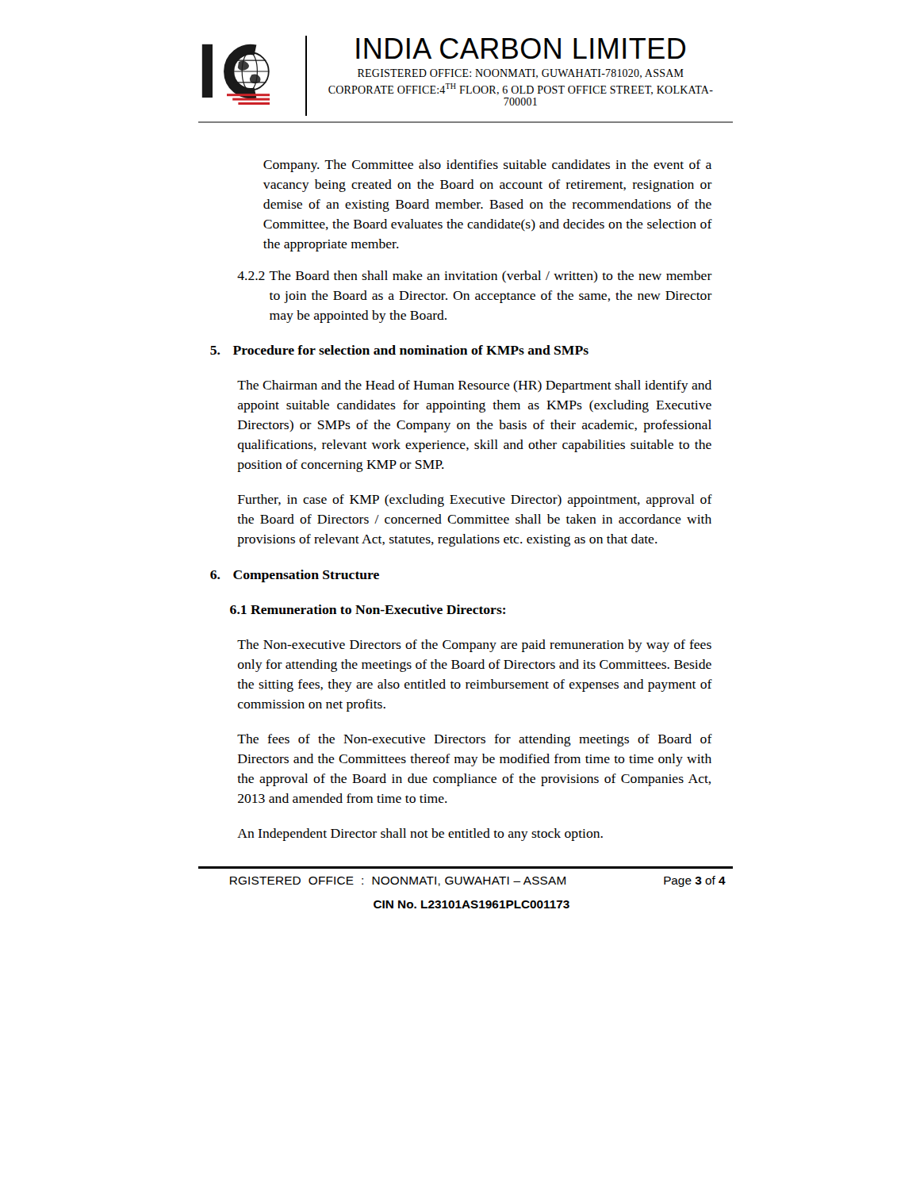INDIA CARBON LIMITED
REGISTERED OFFICE: NOONMATI, GUWAHATI-781020, ASSAM
CORPORATE OFFICE:4TH FLOOR, 6 OLD POST OFFICE STREET, KOLKATA-700001
Company. The Committee also identifies suitable candidates in the event of a vacancy being created on the Board on account of retirement, resignation or demise of an existing Board member. Based on the recommendations of the Committee, the Board evaluates the candidate(s) and decides on the selection of the appropriate member.
4.2.2
The Board then shall make an invitation (verbal / written) to the new member to join the Board as a Director. On acceptance of the same, the new Director may be appointed by the Board.
5.
Procedure for selection and nomination of KMPs and SMPs
The Chairman and the Head of Human Resource (HR) Department shall identify and appoint suitable candidates for appointing them as KMPs (excluding Executive Directors) or SMPs of the Company on the basis of their academic, professional qualifications, relevant work experience, skill and other capabilities suitable to the position of concerning KMP or SMP.
Further, in case of KMP (excluding Executive Director) appointment, approval of the Board of Directors / concerned Committee shall be taken in accordance with provisions of relevant Act, statutes, regulations etc. existing as on that date.
6.
Compensation Structure
6.1 Remuneration to Non-Executive Directors:
The Non-executive Directors of the Company are paid remuneration by way of fees only for attending the meetings of the Board of Directors and its Committees. Beside the sitting fees, they are also entitled to reimbursement of expenses and payment of commission on net profits.
The fees of the Non-executive Directors for attending meetings of Board of Directors and the Committees thereof may be modified from time to time only with the approval of the Board in due compliance of the provisions of Companies Act, 2013 and amended from time to time.
An Independent Director shall not be entitled to any stock option.
RGISTERED OFFICE : NOONMATI, GUWAHATI – ASSAM
Page 3 of 4
CIN No. L23101AS1961PLC001173